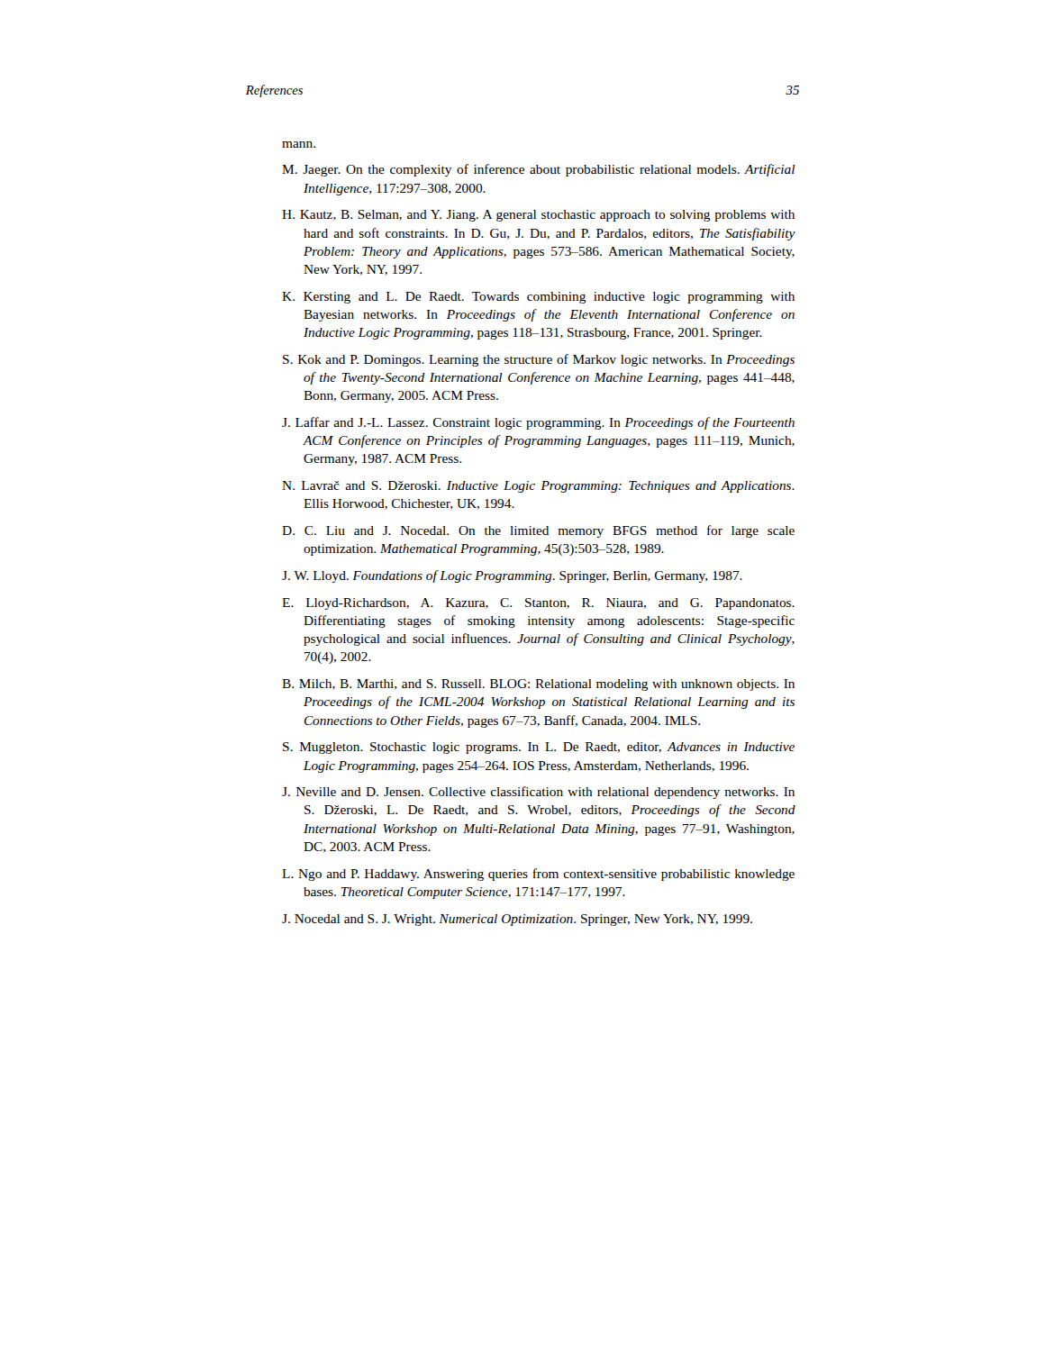References 35
mann.
M. Jaeger. On the complexity of inference about probabilistic relational models. Artificial Intelligence, 117:297–308, 2000.
H. Kautz, B. Selman, and Y. Jiang. A general stochastic approach to solving problems with hard and soft constraints. In D. Gu, J. Du, and P. Pardalos, editors, The Satisfiability Problem: Theory and Applications, pages 573–586. American Mathematical Society, New York, NY, 1997.
K. Kersting and L. De Raedt. Towards combining inductive logic programming with Bayesian networks. In Proceedings of the Eleventh International Conference on Inductive Logic Programming, pages 118–131, Strasbourg, France, 2001. Springer.
S. Kok and P. Domingos. Learning the structure of Markov logic networks. In Proceedings of the Twenty-Second International Conference on Machine Learning, pages 441–448, Bonn, Germany, 2005. ACM Press.
J. Laffar and J.-L. Lassez. Constraint logic programming. In Proceedings of the Fourteenth ACM Conference on Principles of Programming Languages, pages 111–119, Munich, Germany, 1987. ACM Press.
N. Lavrač and S. Džeroski. Inductive Logic Programming: Techniques and Applications. Ellis Horwood, Chichester, UK, 1994.
D. C. Liu and J. Nocedal. On the limited memory BFGS method for large scale optimization. Mathematical Programming, 45(3):503–528, 1989.
J. W. Lloyd. Foundations of Logic Programming. Springer, Berlin, Germany, 1987.
E. Lloyd-Richardson, A. Kazura, C. Stanton, R. Niaura, and G. Papandonatos. Differentiating stages of smoking intensity among adolescents: Stage-specific psychological and social influences. Journal of Consulting and Clinical Psychology, 70(4), 2002.
B. Milch, B. Marthi, and S. Russell. BLOG: Relational modeling with unknown objects. In Proceedings of the ICML-2004 Workshop on Statistical Relational Learning and its Connections to Other Fields, pages 67–73, Banff, Canada, 2004. IMLS.
S. Muggleton. Stochastic logic programs. In L. De Raedt, editor, Advances in Inductive Logic Programming, pages 254–264. IOS Press, Amsterdam, Netherlands, 1996.
J. Neville and D. Jensen. Collective classification with relational dependency networks. In S. Džeroski, L. De Raedt, and S. Wrobel, editors, Proceedings of the Second International Workshop on Multi-Relational Data Mining, pages 77–91, Washington, DC, 2003. ACM Press.
L. Ngo and P. Haddawy. Answering queries from context-sensitive probabilistic knowledge bases. Theoretical Computer Science, 171:147–177, 1997.
J. Nocedal and S. J. Wright. Numerical Optimization. Springer, New York, NY, 1999.